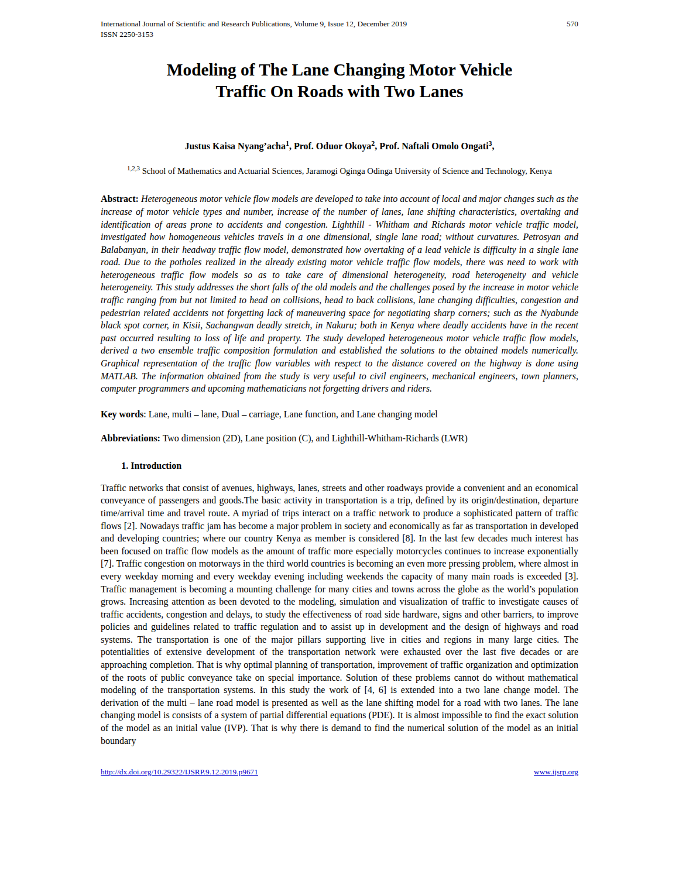International Journal of Scientific and Research Publications, Volume 9, Issue 12, December 2019
ISSN 2250-3153
570
Modeling of The Lane Changing Motor Vehicle
Traffic On Roads with Two Lanes
Justus Kaisa Nyang’acha1, Prof. Oduor Okoya2, Prof. Naftali Omolo Ongati3,
1,2,3 School of Mathematics and Actuarial Sciences, Jaramogi Oginga Odinga University of Science and Technology, Kenya
Abstract: Heterogeneous motor vehicle flow models are developed to take into account of local and major changes such as the increase of motor vehicle types and number, increase of the number of lanes, lane shifting characteristics, overtaking and identification of areas prone to accidents and congestion. Lighthill - Whitham and Richards motor vehicle traffic model, investigated how homogeneous vehicles travels in a one dimensional, single lane road; without curvatures. Petrosyan and Balabanyan, in their headway traffic flow model, demonstrated how overtaking of a lead vehicle is difficulty in a single lane road. Due to the potholes realized in the already existing motor vehicle traffic flow models, there was need to work with heterogeneous traffic flow models so as to take care of dimensional heterogeneity, road heterogeneity and vehicle heterogeneity. This study addresses the short falls of the old models and the challenges posed by the increase in motor vehicle traffic ranging from but not limited to head on collisions, head to back collisions, lane changing difficulties, congestion and pedestrian related accidents not forgetting lack of maneuvering space for negotiating sharp corners; such as the Nyabunde black spot corner, in Kisii, Sachangwan deadly stretch, in Nakuru; both in Kenya where deadly accidents have in the recent past occurred resulting to loss of life and property. The study developed heterogeneous motor vehicle traffic flow models, derived a two ensemble traffic composition formulation and established the solutions to the obtained models numerically. Graphical representation of the traffic flow variables with respect to the distance covered on the highway is done using MATLAB. The information obtained from the study is very useful to civil engineers, mechanical engineers, town planners, computer programmers and upcoming mathematicians not forgetting drivers and riders.
Key words: Lane, multi – lane, Dual – carriage, Lane function, and Lane changing model
Abbreviations: Two dimension (2D), Lane position (C), and Lighthill-Whitham-Richards (LWR)
1. Introduction
Traffic networks that consist of avenues, highways, lanes, streets and other roadways provide a convenient and an economical conveyance of passengers and goods.The basic activity in transportation is a trip, defined by its origin/destination, departure time/arrival time and travel route. A myriad of trips interact on a traffic network to produce a sophisticated pattern of traffic flows [2]. Nowadays traffic jam has become a major problem in society and economically as far as transportation in developed and developing countries; where our country Kenya as member is considered [8]. In the last few decades much interest has been focused on traffic flow models as the amount of traffic more especially motorcycles continues to increase exponentially [7]. Traffic congestion on motorways in the third world countries is becoming an even more pressing problem, where almost in every weekday morning and every weekday evening including weekends the capacity of many main roads is exceeded [3]. Traffic management is becoming a mounting challenge for many cities and towns across the globe as the world’s population grows. Increasing attention as been devoted to the modeling, simulation and visualization of traffic to investigate causes of traffic accidents, congestion and delays, to study the effectiveness of road side hardware, signs and other barriers, to improve policies and guidelines related to traffic regulation and to assist up in development and the design of highways and road systems. The transportation is one of the major pillars supporting live in cities and regions in many large cities. The potentialities of extensive development of the transportation network were exhausted over the last five decades or are approaching completion. That is why optimal planning of transportation, improvement of traffic organization and optimization of the roots of public conveyance take on special importance. Solution of these problems cannot do without mathematical modeling of the transportation systems. In this study the work of [4, 6] is extended into a two lane change model. The derivation of the multi – lane road model is presented as well as the lane shifting model for a road with two lanes. The lane changing model is consists of a system of partial differential equations (PDE). It is almost impossible to find the exact solution of the model as an initial value (IVP). That is why there is demand to find the numerical solution of the model as an initial boundary
http://dx.doi.org/10.29322/IJSRP.9.12.2019.p9671
www.ijsrp.org